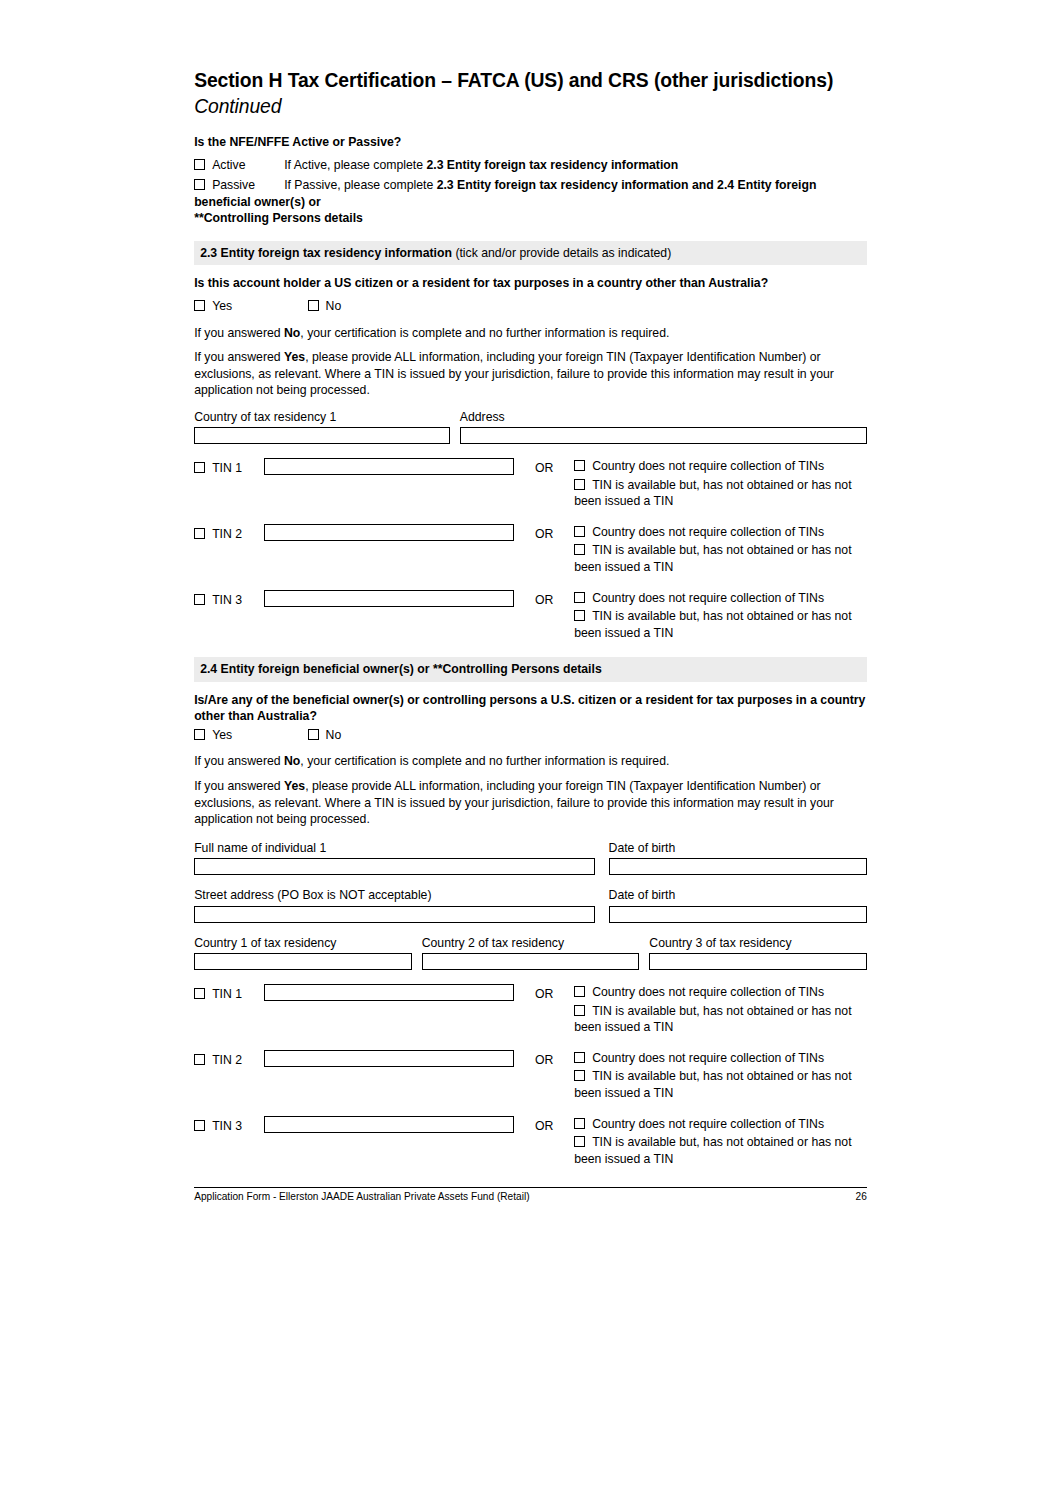Section H Tax Certification – FATCA (US) and CRS (other jurisdictions) Continued
Is the NFE/NFFE Active or Passive?
Active If Active, please complete 2.3 Entity foreign tax residency information
Passive If Passive, please complete 2.3 Entity foreign tax residency information and 2.4 Entity foreign beneficial owner(s) or
**Controlling Persons details
2.3 Entity foreign tax residency information (tick and/or provide details as indicated)
Is this account holder a US citizen or a resident for tax purposes in a country other than Australia?
Yes No
If you answered No, your certification is complete and no further information is required.
If you answered Yes, please provide ALL information, including your foreign TIN (Taxpayer Identification Number) or exclusions, as relevant. Where a TIN is issued by your jurisdiction, failure to provide this information may result in your application not being processed.
Country of tax residency 1
Address
TIN 1
OR
Country does not require collection of TINs
TIN is available but, has not obtained or has not been issued a TIN
TIN 2
OR
Country does not require collection of TINs
TIN is available but, has not obtained or has not been issued a TIN
TIN 3
OR
Country does not require collection of TINs
TIN is available but, has not obtained or has not been issued a TIN
2.4 Entity foreign beneficial owner(s) or **Controlling Persons details
Is/Are any of the beneficial owner(s) or controlling persons a U.S. citizen or a resident for tax purposes in a country other than Australia?
Yes No
If you answered No, your certification is complete and no further information is required.
If you answered Yes, please provide ALL information, including your foreign TIN (Taxpayer Identification Number) or exclusions, as relevant. Where a TIN is issued by your jurisdiction, failure to provide this information may result in your application not being processed.
Full name of individual 1
Date of birth
Street address (PO Box is NOT acceptable)
Date of birth
Country 1 of tax residency
Country 2 of tax residency
Country 3 of tax residency
TIN 1
OR
Country does not require collection of TINs
TIN is available but, has not obtained or has not been issued a TIN
TIN 2
OR
Country does not require collection of TINs
TIN is available but, has not obtained or has not been issued a TIN
TIN 3
OR
Country does not require collection of TINs
TIN is available but, has not obtained or has not been issued a TIN
Application Form - Ellerston JAADE Australian Private Assets Fund (Retail)
26